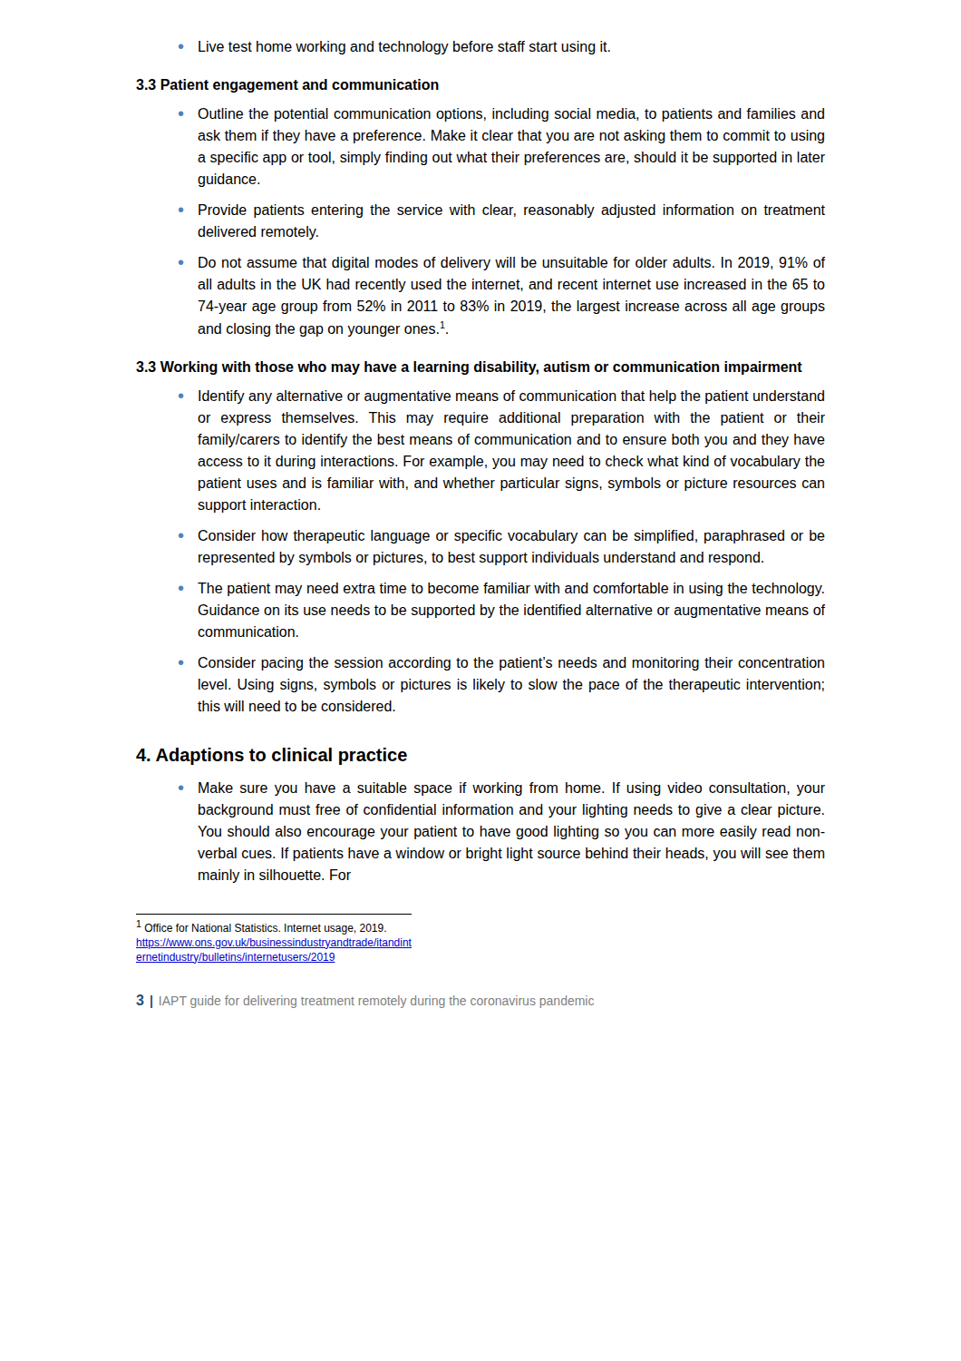Live test home working and technology before staff start using it.
3.3 Patient engagement and communication
Outline the potential communication options, including social media, to patients and families and ask them if they have a preference. Make it clear that you are not asking them to commit to using a specific app or tool, simply finding out what their preferences are, should it be supported in later guidance.
Provide patients entering the service with clear, reasonably adjusted information on treatment delivered remotely.
Do not assume that digital modes of delivery will be unsuitable for older adults. In 2019, 91% of all adults in the UK had recently used the internet, and recent internet use increased in the 65 to 74-year age group from 52% in 2011 to 83% in 2019, the largest increase across all age groups and closing the gap on younger ones.1.
3.3 Working with those who may have a learning disability, autism or communication impairment
Identify any alternative or augmentative means of communication that help the patient understand or express themselves. This may require additional preparation with the patient or their family/carers to identify the best means of communication and to ensure both you and they have access to it during interactions. For example, you may need to check what kind of vocabulary the patient uses and is familiar with, and whether particular signs, symbols or picture resources can support interaction.
Consider how therapeutic language or specific vocabulary can be simplified, paraphrased or be represented by symbols or pictures, to best support individuals understand and respond.
The patient may need extra time to become familiar with and comfortable in using the technology. Guidance on its use needs to be supported by the identified alternative or augmentative means of communication.
Consider pacing the session according to the patient’s needs and monitoring their concentration level. Using signs, symbols or pictures is likely to slow the pace of the therapeutic intervention; this will need to be considered.
4. Adaptions to clinical practice
Make sure you have a suitable space if working from home. If using video consultation, your background must free of confidential information and your lighting needs to give a clear picture. You should also encourage your patient to have good lighting so you can more easily read non-verbal cues. If patients have a window or bright light source behind their heads, you will see them mainly in silhouette. For
1 Office for National Statistics. Internet usage, 2019.
https://www.ons.gov.uk/businessindustryandtrade/itandinternetindustry/bulletins/internetusers/2019
3|IAPT guide for delivering treatment remotely during the coronavirus pandemic